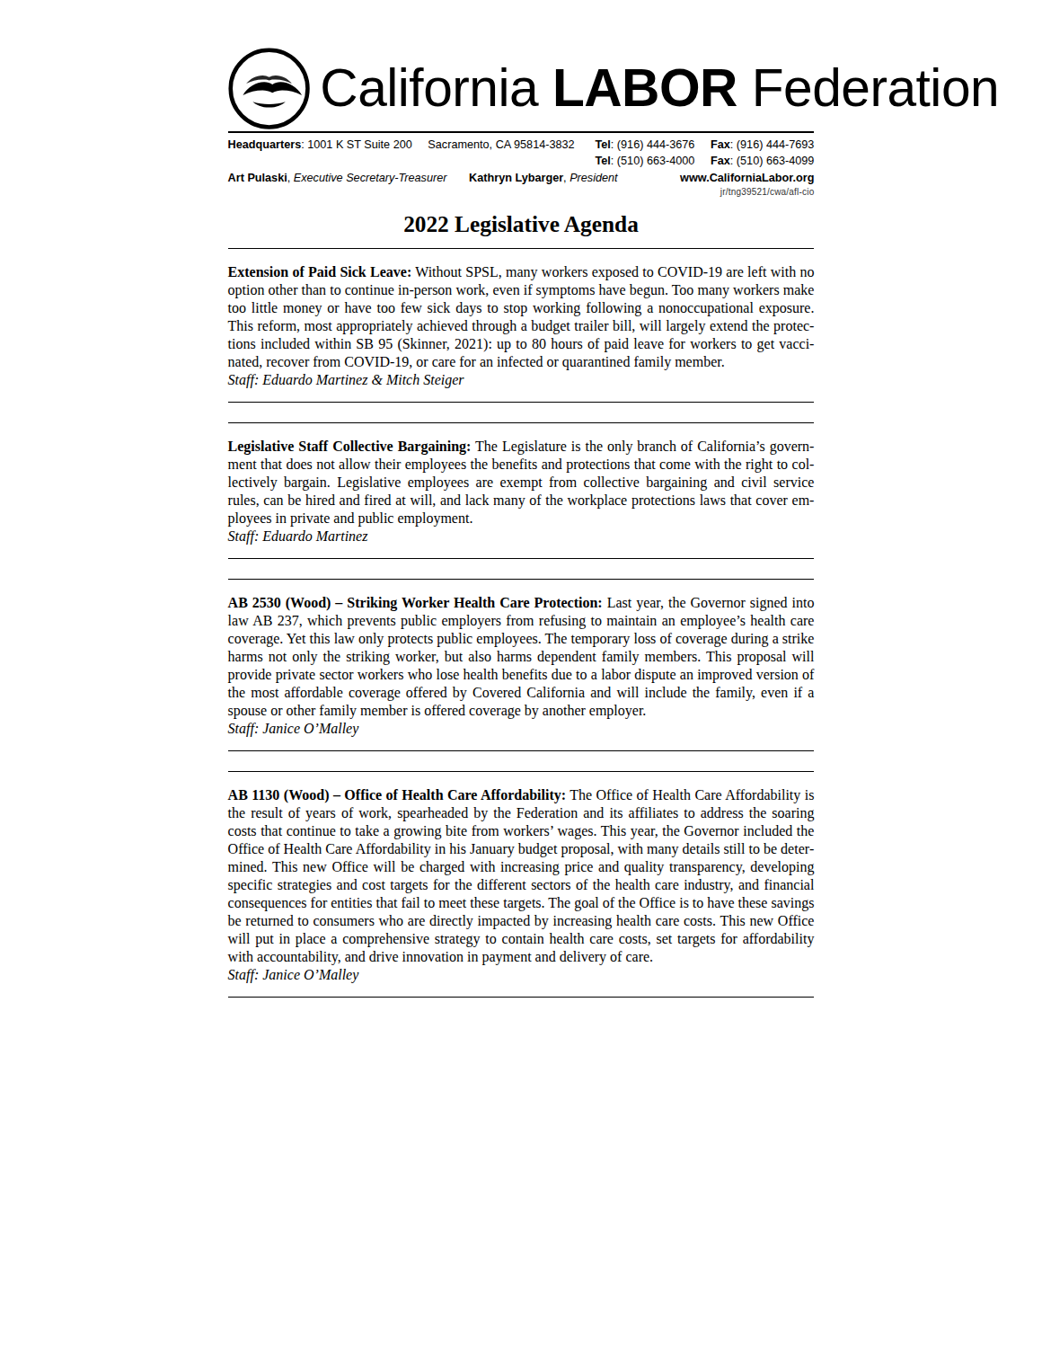California LABOR Federation
Headquarters: 1001 K ST Suite 200 Sacramento, CA 95814-3832
Tel: (916) 444-3676 Fax: (916) 444-7693
Tel: (510) 663-4000 Fax: (510) 663-4099
Art Pulaski, Executive Secretary-Treasurer Kathryn Lybarger, President
www.CaliforniaLabor.org
jr/tng39521/cwa/afl-cio
2022 Legislative Agenda
Extension of Paid Sick Leave: Without SPSL, many workers exposed to COVID-19 are left with no option other than to continue in-person work, even if symptoms have begun. Too many workers make too little money or have too few sick days to stop working following a nonoccupational exposure. This reform, most appropriately achieved through a budget trailer bill, will largely extend the protections included within SB 95 (Skinner, 2021): up to 80 hours of paid leave for workers to get vaccinated, recover from COVID-19, or care for an infected or quarantined family member.
Staff: Eduardo Martinez & Mitch Steiger
Legislative Staff Collective Bargaining: The Legislature is the only branch of California’s government that does not allow their employees the benefits and protections that come with the right to collectively bargain. Legislative employees are exempt from collective bargaining and civil service rules, can be hired and fired at will, and lack many of the workplace protections laws that cover employees in private and public employment.
Staff: Eduardo Martinez
AB 2530 (Wood) – Striking Worker Health Care Protection: Last year, the Governor signed into law AB 237, which prevents public employers from refusing to maintain an employee’s health care coverage. Yet this law only protects public employees. The temporary loss of coverage during a strike harms not only the striking worker, but also harms dependent family members. This proposal will provide private sector workers who lose health benefits due to a labor dispute an improved version of the most affordable coverage offered by Covered California and will include the family, even if a spouse or other family member is offered coverage by another employer.
Staff: Janice O’Malley
AB 1130 (Wood) – Office of Health Care Affordability: The Office of Health Care Affordability is the result of years of work, spearheaded by the Federation and its affiliates to address the soaring costs that continue to take a growing bite from workers’ wages. This year, the Governor included the Office of Health Care Affordability in his January budget proposal, with many details still to be determined. This new Office will be charged with increasing price and quality transparency, developing specific strategies and cost targets for the different sectors of the health care industry, and financial consequences for entities that fail to meet these targets. The goal of the Office is to have these savings be returned to consumers who are directly impacted by increasing health care costs. This new Office will put in place a comprehensive strategy to contain health care costs, set targets for affordability with accountability, and drive innovation in payment and delivery of care.
Staff: Janice O’Malley